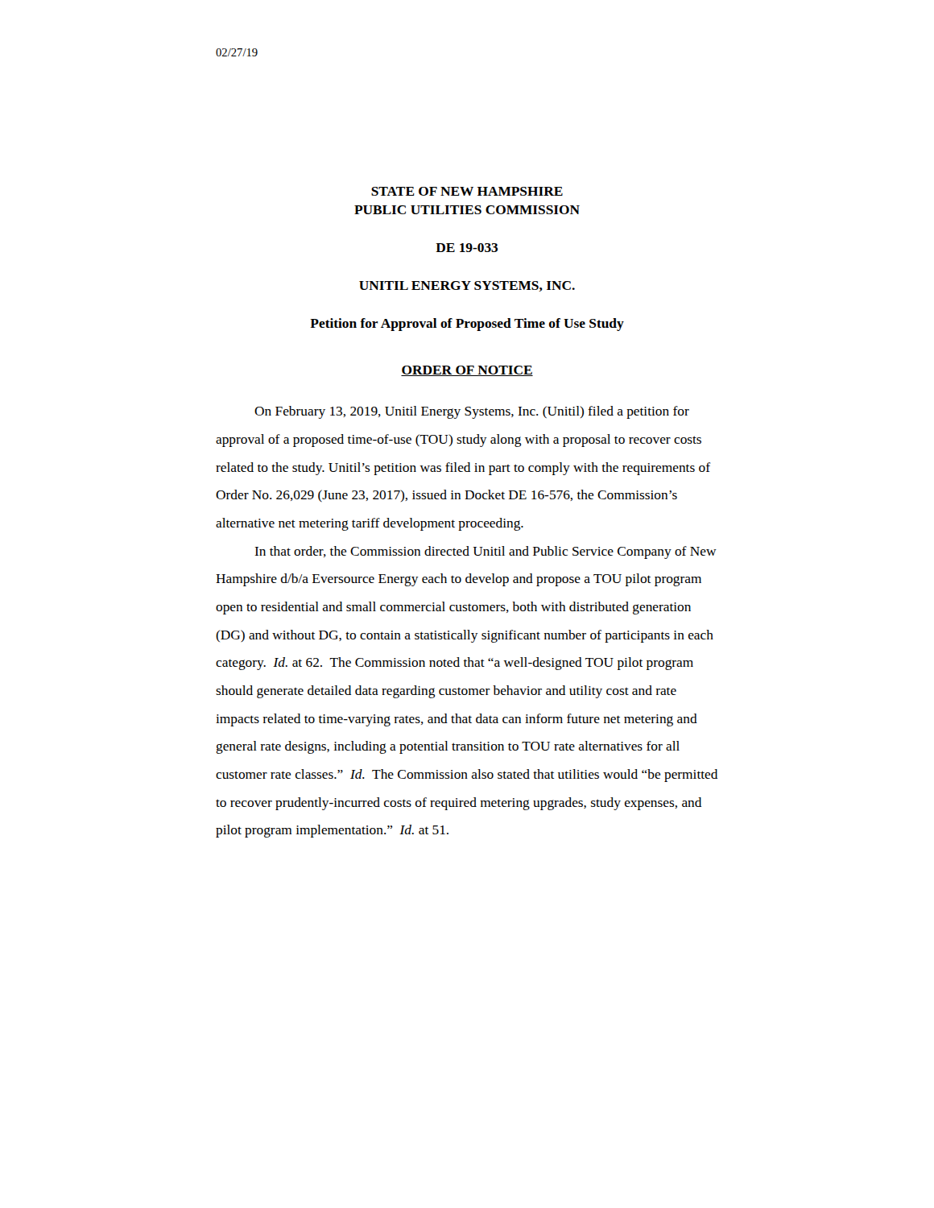02/27/19
STATE OF NEW HAMPSHIRE
PUBLIC UTILITIES COMMISSION
DE 19-033
UNITIL ENERGY SYSTEMS, INC.
Petition for Approval of Proposed Time of Use Study
ORDER OF NOTICE
On February 13, 2019, Unitil Energy Systems, Inc. (Unitil) filed a petition for approval of a proposed time-of-use (TOU) study along with a proposal to recover costs related to the study. Unitil’s petition was filed in part to comply with the requirements of Order No. 26,029 (June 23, 2017), issued in Docket DE 16-576, the Commission’s alternative net metering tariff development proceeding.
In that order, the Commission directed Unitil and Public Service Company of New Hampshire d/b/a Eversource Energy each to develop and propose a TOU pilot program open to residential and small commercial customers, both with distributed generation (DG) and without DG, to contain a statistically significant number of participants in each category. Id. at 62. The Commission noted that “a well-designed TOU pilot program should generate detailed data regarding customer behavior and utility cost and rate impacts related to time-varying rates, and that data can inform future net metering and general rate designs, including a potential transition to TOU rate alternatives for all customer rate classes.” Id. The Commission also stated that utilities would “be permitted to recover prudently-incurred costs of required metering upgrades, study expenses, and pilot program implementation.” Id. at 51.